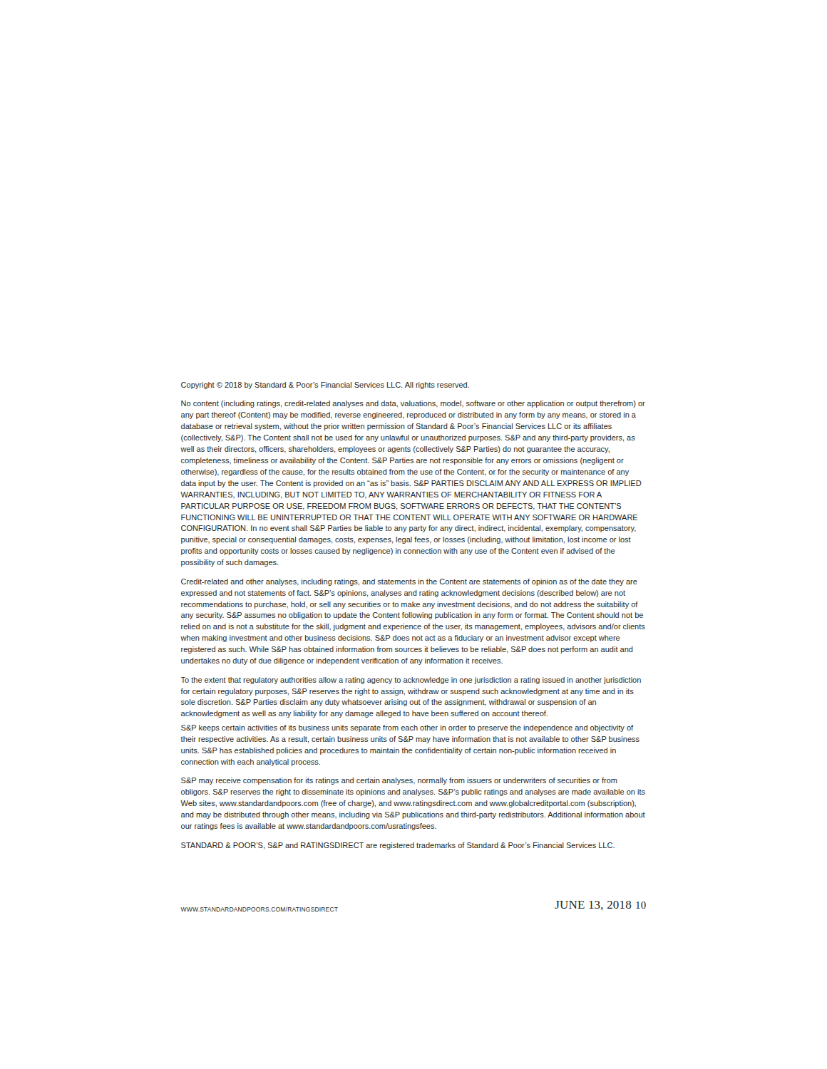Copyright © 2018 by Standard & Poor’s Financial Services LLC. All rights reserved.
No content (including ratings, credit-related analyses and data, valuations, model, software or other application or output therefrom) or any part thereof (Content) may be modified, reverse engineered, reproduced or distributed in any form by any means, or stored in a database or retrieval system, without the prior written permission of Standard & Poor’s Financial Services LLC or its affiliates (collectively, S&P). The Content shall not be used for any unlawful or unauthorized purposes. S&P and any third-party providers, as well as their directors, officers, shareholders, employees or agents (collectively S&P Parties) do not guarantee the accuracy, completeness, timeliness or availability of the Content. S&P Parties are not responsible for any errors or omissions (negligent or otherwise), regardless of the cause, for the results obtained from the use of the Content, or for the security or maintenance of any data input by the user. The Content is provided on an “as is” basis. S&P PARTIES DISCLAIM ANY AND ALL EXPRESS OR IMPLIED WARRANTIES, INCLUDING, BUT NOT LIMITED TO, ANY WARRANTIES OF MERCHANTABILITY OR FITNESS FOR A PARTICULAR PURPOSE OR USE, FREEDOM FROM BUGS, SOFTWARE ERRORS OR DEFECTS, THAT THE CONTENT’S FUNCTIONING WILL BE UNINTERRUPTED OR THAT THE CONTENT WILL OPERATE WITH ANY SOFTWARE OR HARDWARE CONFIGURATION. In no event shall S&P Parties be liable to any party for any direct, indirect, incidental, exemplary, compensatory, punitive, special or consequential damages, costs, expenses, legal fees, or losses (including, without limitation, lost income or lost profits and opportunity costs or losses caused by negligence) in connection with any use of the Content even if advised of the possibility of such damages.
Credit-related and other analyses, including ratings, and statements in the Content are statements of opinion as of the date they are expressed and not statements of fact. S&P’s opinions, analyses and rating acknowledgment decisions (described below) are not recommendations to purchase, hold, or sell any securities or to make any investment decisions, and do not address the suitability of any security. S&P assumes no obligation to update the Content following publication in any form or format. The Content should not be relied on and is not a substitute for the skill, judgment and experience of the user, its management, employees, advisors and/or clients when making investment and other business decisions. S&P does not act as a fiduciary or an investment advisor except where registered as such. While S&P has obtained information from sources it believes to be reliable, S&P does not perform an audit and undertakes no duty of due diligence or independent verification of any information it receives.
To the extent that regulatory authorities allow a rating agency to acknowledge in one jurisdiction a rating issued in another jurisdiction for certain regulatory purposes, S&P reserves the right to assign, withdraw or suspend such acknowledgment at any time and in its sole discretion. S&P Parties disclaim any duty whatsoever arising out of the assignment, withdrawal or suspension of an acknowledgment as well as any liability for any damage alleged to have been suffered on account thereof.
S&P keeps certain activities of its business units separate from each other in order to preserve the independence and objectivity of their respective activities. As a result, certain business units of S&P may have information that is not available to other S&P business units. S&P has established policies and procedures to maintain the confidentiality of certain non-public information received in connection with each analytical process.
S&P may receive compensation for its ratings and certain analyses, normally from issuers or underwriters of securities or from obligors. S&P reserves the right to disseminate its opinions and analyses. S&P’s public ratings and analyses are made available on its Web sites, www.standardandpoors.com (free of charge), and www.ratingsdirect.com and www.globalcreditportal.com (subscription), and may be distributed through other means, including via S&P publications and third-party redistributors. Additional information about our ratings fees is available at www.standardandpoors.com/usratingsfees.
STANDARD & POOR’S, S&P and RATINGSDIRECT are registered trademarks of Standard & Poor’s Financial Services LLC.
WWW.STANDARDANDPOORS.COM/RATINGSDIRECT
JUNE 13, 201810